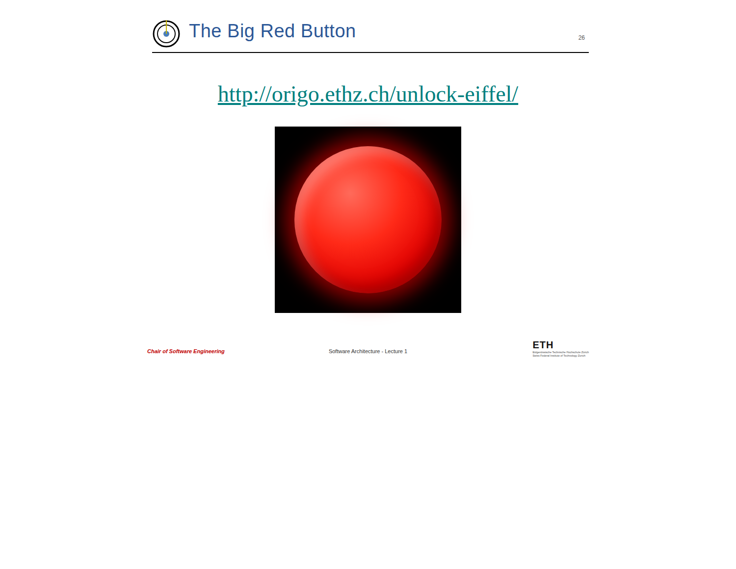The Big Red Button
26
http://origo.ethz.ch/unlock-eiffel/
Chair of Software Engineering
Software Architecture - Lecture 1
ETH
Eidgenössische Technische Hochschule Zürich
Swiss Federal Institute of Technology Zurich